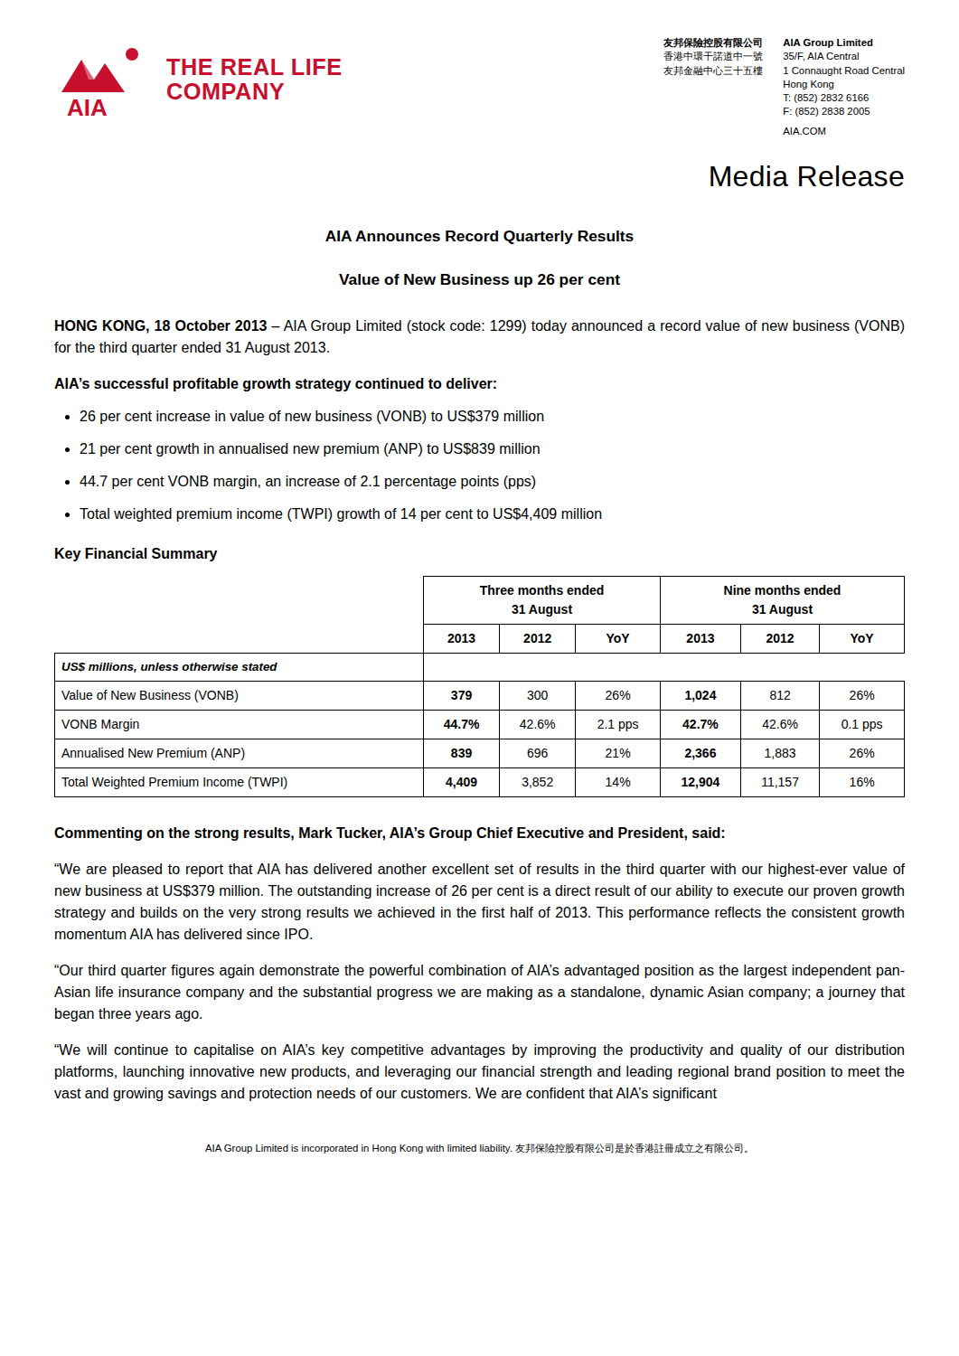AIA
THE REAL LIFE
COMPANY
友邦保險控股有限公司
香港中環干諾道中一號
友邦金融中心三十五樓
AIA Group Limited
35/F, AIA Central
1 Connaught Road Central
Hong Kong
T: (852) 2832 6166
F: (852) 2838 2005
AIA.COM
Media Release
AIA Announces Record Quarterly Results
Value of New Business up 26 per cent
HONG KONG, 18 October 2013 – AIA Group Limited (stock code: 1299) today announced a record value of new business (VONB) for the third quarter ended 31 August 2013.
AIA’s successful profitable growth strategy continued to deliver:
26 per cent increase in value of new business (VONB) to US$379 million
21 per cent growth in annualised new premium (ANP) to US$839 million
44.7 per cent VONB margin, an increase of 2.1 percentage points (pps)
Total weighted premium income (TWPI) growth of 14 per cent to US$4,409 million
Key Financial Summary
| | Three months ended 31 August | Nine months ended 31 August |
| --- | --- | --- |
| 2013 | 2012 | YoY | 2013 | 2012 | YoY |
| US$ millions, unless otherwise stated | |
| Value of New Business (VONB) | 379 | 300 | 26% | 1,024 | 812 | 26% |
| VONB Margin | 44.7% | 42.6% | 2.1 pps | 42.7% | 42.6% | 0.1 pps |
| Annualised New Premium (ANP) | 839 | 696 | 21% | 2,366 | 1,883 | 26% |
| Total Weighted Premium Income (TWPI) | 4,409 | 3,852 | 14% | 12,904 | 11,157 | 16% |
Commenting on the strong results, Mark Tucker, AIA’s Group Chief Executive and President, said:
“We are pleased to report that AIA has delivered another excellent set of results in the third quarter with our highest-ever value of new business at US$379 million. The outstanding increase of 26 per cent is a direct result of our ability to execute our proven growth strategy and builds on the very strong results we achieved in the first half of 2013. This performance reflects the consistent growth momentum AIA has delivered since IPO.
“Our third quarter figures again demonstrate the powerful combination of AIA’s advantaged position as the largest independent pan-Asian life insurance company and the substantial progress we are making as a standalone, dynamic Asian company; a journey that began three years ago.
“We will continue to capitalise on AIA’s key competitive advantages by improving the productivity and quality of our distribution platforms, launching innovative new products, and leveraging our financial strength and leading regional brand position to meet the vast and growing savings and protection needs of our customers. We are confident that AIA’s significant
AIA Group Limited is incorporated in Hong Kong with limited liability. 友邦保險控股有限公司是於香港註冊成立之有限公司。